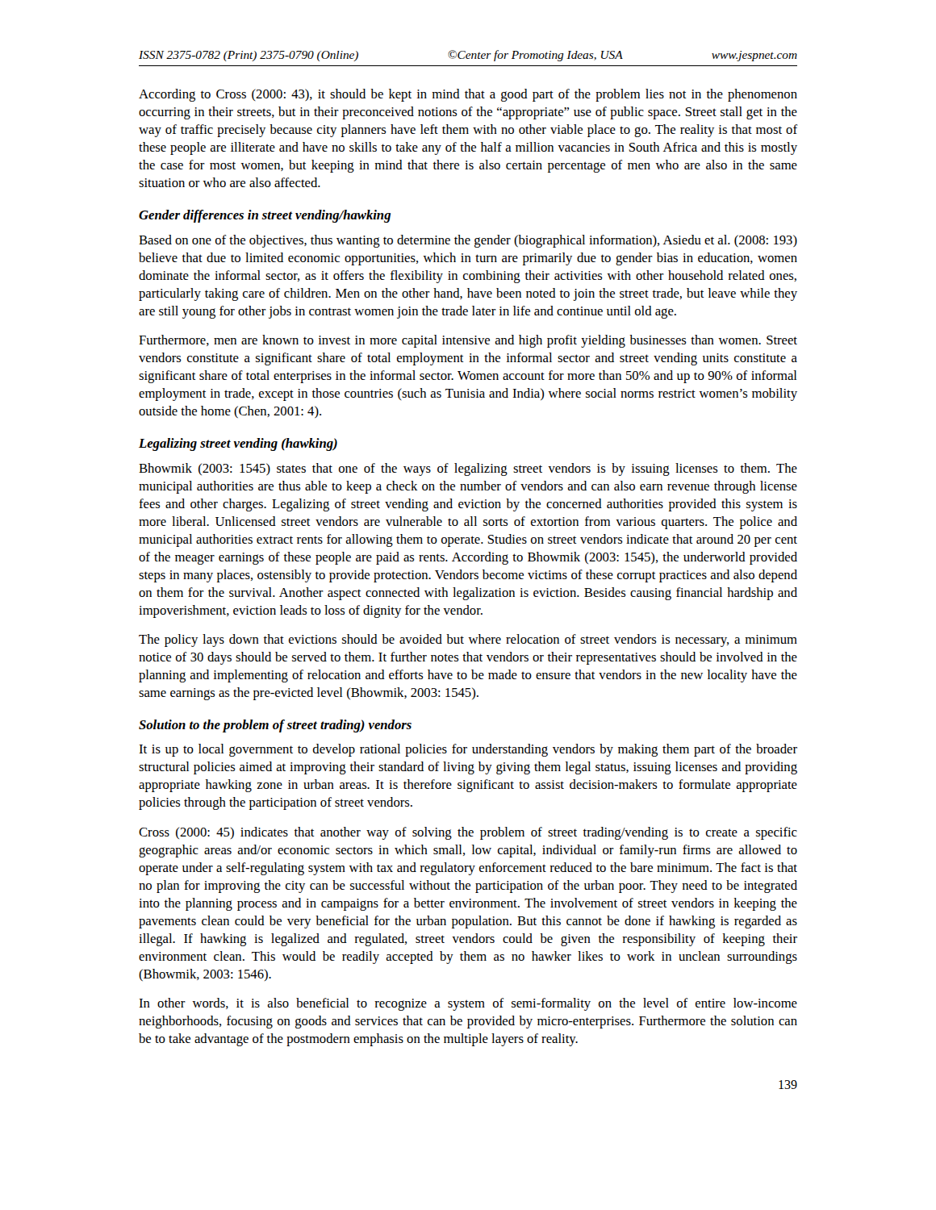ISSN 2375-0782 (Print) 2375-0790 (Online) ©Center for Promoting Ideas, USA www.jespnet.com
According to Cross (2000: 43), it should be kept in mind that a good part of the problem lies not in the phenomenon occurring in their streets, but in their preconceived notions of the “appropriate” use of public space. Street stall get in the way of traffic precisely because city planners have left them with no other viable place to go. The reality is that most of these people are illiterate and have no skills to take any of the half a million vacancies in South Africa and this is mostly the case for most women, but keeping in mind that there is also certain percentage of men who are also in the same situation or who are also affected.
Gender differences in street vending/hawking
Based on one of the objectives, thus wanting to determine the gender (biographical information), Asiedu et al. (2008: 193) believe that due to limited economic opportunities, which in turn are primarily due to gender bias in education, women dominate the informal sector, as it offers the flexibility in combining their activities with other household related ones, particularly taking care of children. Men on the other hand, have been noted to join the street trade, but leave while they are still young for other jobs in contrast women join the trade later in life and continue until old age.
Furthermore, men are known to invest in more capital intensive and high profit yielding businesses than women. Street vendors constitute a significant share of total employment in the informal sector and street vending units constitute a significant share of total enterprises in the informal sector. Women account for more than 50% and up to 90% of informal employment in trade, except in those countries (such as Tunisia and India) where social norms restrict women’s mobility outside the home (Chen, 2001: 4).
Legalizing street vending (hawking)
Bhowmik (2003: 1545) states that one of the ways of legalizing street vendors is by issuing licenses to them. The municipal authorities are thus able to keep a check on the number of vendors and can also earn revenue through license fees and other charges. Legalizing of street vending and eviction by the concerned authorities provided this system is more liberal. Unlicensed street vendors are vulnerable to all sorts of extortion from various quarters. The police and municipal authorities extract rents for allowing them to operate. Studies on street vendors indicate that around 20 per cent of the meager earnings of these people are paid as rents. According to Bhowmik (2003: 1545), the underworld provided steps in many places, ostensibly to provide protection. Vendors become victims of these corrupt practices and also depend on them for the survival. Another aspect connected with legalization is eviction. Besides causing financial hardship and impoverishment, eviction leads to loss of dignity for the vendor.
The policy lays down that evictions should be avoided but where relocation of street vendors is necessary, a minimum notice of 30 days should be served to them. It further notes that vendors or their representatives should be involved in the planning and implementing of relocation and efforts have to be made to ensure that vendors in the new locality have the same earnings as the pre-evicted level (Bhowmik, 2003: 1545).
Solution to the problem of street trading) vendors
It is up to local government to develop rational policies for understanding vendors by making them part of the broader structural policies aimed at improving their standard of living by giving them legal status, issuing licenses and providing appropriate hawking zone in urban areas. It is therefore significant to assist decision-makers to formulate appropriate policies through the participation of street vendors.
Cross (2000: 45) indicates that another way of solving the problem of street trading/vending is to create a specific geographic areas and/or economic sectors in which small, low capital, individual or family-run firms are allowed to operate under a self-regulating system with tax and regulatory enforcement reduced to the bare minimum. The fact is that no plan for improving the city can be successful without the participation of the urban poor. They need to be integrated into the planning process and in campaigns for a better environment. The involvement of street vendors in keeping the pavements clean could be very beneficial for the urban population. But this cannot be done if hawking is regarded as illegal. If hawking is legalized and regulated, street vendors could be given the responsibility of keeping their environment clean. This would be readily accepted by them as no hawker likes to work in unclean surroundings (Bhowmik, 2003: 1546).
In other words, it is also beneficial to recognize a system of semi-formality on the level of entire low-income neighborhoods, focusing on goods and services that can be provided by micro-enterprises. Furthermore the solution can be to take advantage of the postmodern emphasis on the multiple layers of reality.
139